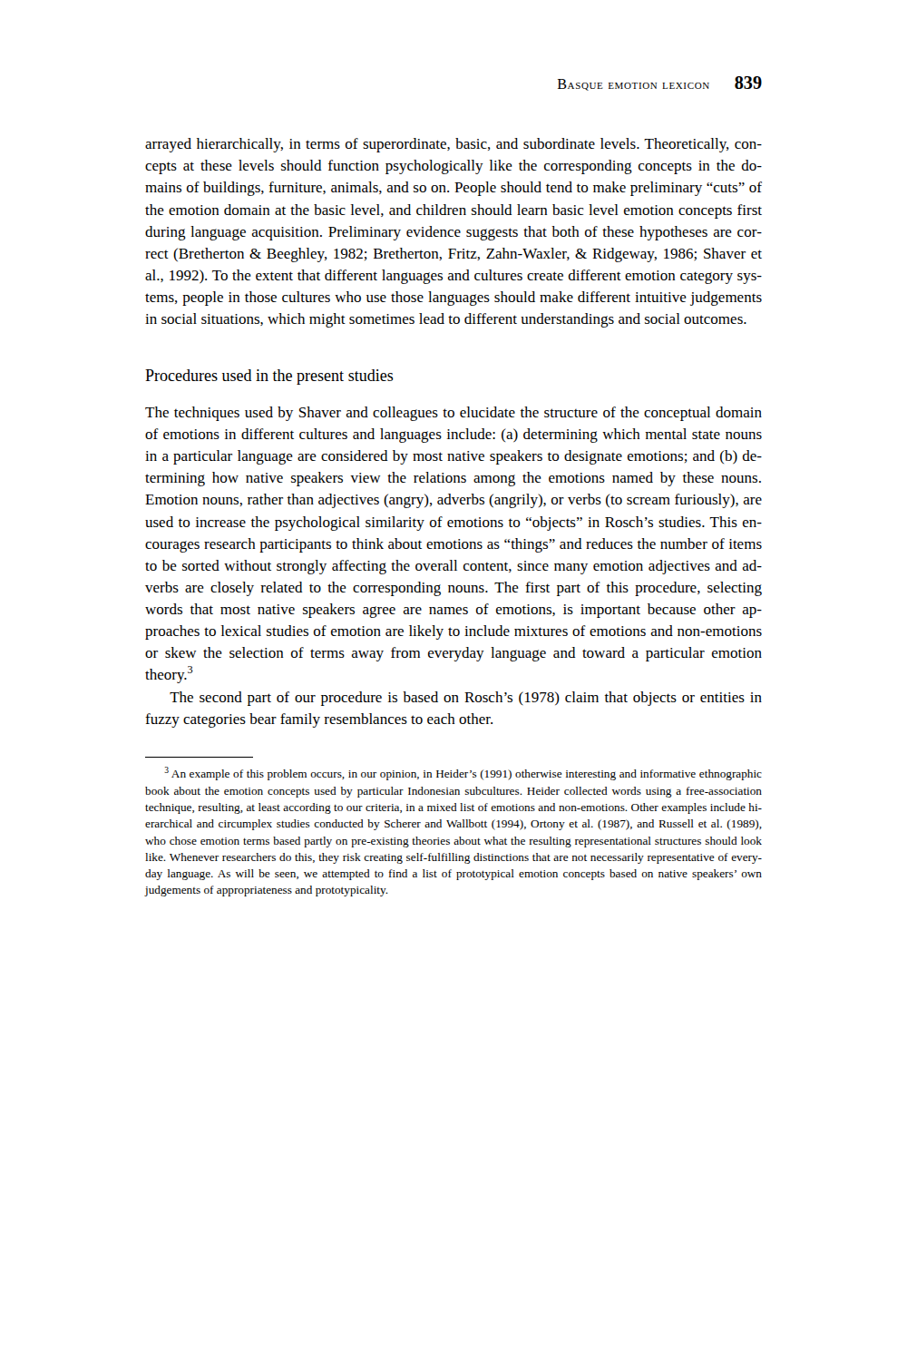Basque emotion lexicon 839
arrayed hierarchically, in terms of superordinate, basic, and subordinate levels. Theoretically, concepts at these levels should function psychologically like the corresponding concepts in the domains of buildings, furniture, animals, and so on. People should tend to make preliminary “cuts” of the emotion domain at the basic level, and children should learn basic level emotion concepts first during language acquisition. Preliminary evidence suggests that both of these hypotheses are correct (Bretherton & Beeghley, 1982; Bretherton, Fritz, Zahn-Waxler, & Ridgeway, 1986; Shaver et al., 1992). To the extent that different languages and cultures create different emotion category systems, people in those cultures who use those languages should make different intuitive judgements in social situations, which might sometimes lead to different understandings and social outcomes.
Procedures used in the present studies
The techniques used by Shaver and colleagues to elucidate the structure of the conceptual domain of emotions in different cultures and languages include: (a) determining which mental state nouns in a particular language are considered by most native speakers to designate emotions; and (b) determining how native speakers view the relations among the emotions named by these nouns. Emotion nouns, rather than adjectives (angry), adverbs (angrily), or verbs (to scream furiously), are used to increase the psychological similarity of emotions to “objects” in Rosch’s studies. This encourages research participants to think about emotions as “things” and reduces the number of items to be sorted without strongly affecting the overall content, since many emotion adjectives and adverbs are closely related to the corresponding nouns. The first part of this procedure, selecting words that most native speakers agree are names of emotions, is important because other approaches to lexical studies of emotion are likely to include mixtures of emotions and non-emotions or skew the selection of terms away from everyday language and toward a particular emotion theory.3
The second part of our procedure is based on Rosch’s (1978) claim that objects or entities in fuzzy categories bear family resemblances to each other.
3 An example of this problem occurs, in our opinion, in Heider’s (1991) otherwise interesting and informative ethnographic book about the emotion concepts used by particular Indonesian subcultures. Heider collected words using a free-association technique, resulting, at least according to our criteria, in a mixed list of emotions and non-emotions. Other examples include hierarchical and circumplex studies conducted by Scherer and Wallbott (1994), Ortony et al. (1987), and Russell et al. (1989), who chose emotion terms based partly on pre-existing theories about what the resulting representational structures should look like. Whenever researchers do this, they risk creating self-fulfilling distinctions that are not necessarily representative of everyday language. As will be seen, we attempted to find a list of prototypical emotion concepts based on native speakers’ own judgements of appropriateness and prototypicality.